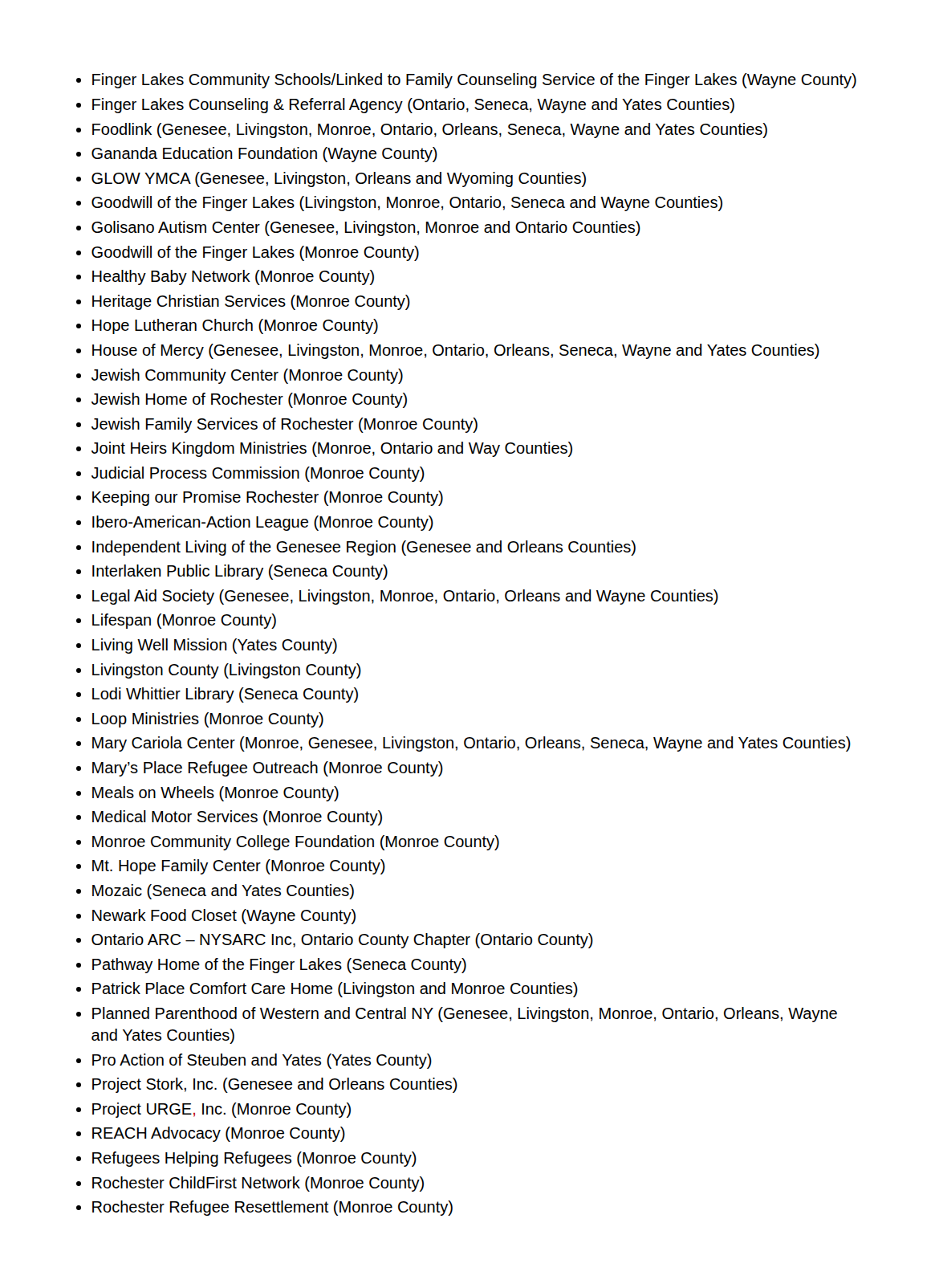Finger Lakes Community Schools/Linked to Family Counseling Service of the Finger Lakes (Wayne County)
Finger Lakes Counseling & Referral Agency (Ontario, Seneca, Wayne and Yates Counties)
Foodlink (Genesee, Livingston, Monroe, Ontario, Orleans, Seneca, Wayne and Yates Counties)
Gananda Education Foundation (Wayne County)
GLOW YMCA (Genesee, Livingston, Orleans and Wyoming Counties)
Goodwill of the Finger Lakes (Livingston, Monroe, Ontario, Seneca and Wayne Counties)
Golisano Autism Center (Genesee, Livingston, Monroe and Ontario Counties)
Goodwill of the Finger Lakes (Monroe County)
Healthy Baby Network (Monroe County)
Heritage Christian Services (Monroe County)
Hope Lutheran Church (Monroe County)
House of Mercy (Genesee, Livingston, Monroe, Ontario, Orleans, Seneca, Wayne and Yates Counties)
Jewish Community Center (Monroe County)
Jewish Home of Rochester (Monroe County)
Jewish Family Services of Rochester (Monroe County)
Joint Heirs Kingdom Ministries (Monroe, Ontario and Way Counties)
Judicial Process Commission (Monroe County)
Keeping our Promise Rochester (Monroe County)
Ibero-American-Action League (Monroe County)
Independent Living of the Genesee Region (Genesee and Orleans Counties)
Interlaken Public Library (Seneca County)
Legal Aid Society (Genesee, Livingston, Monroe, Ontario, Orleans and Wayne Counties)
Lifespan (Monroe County)
Living Well Mission (Yates County)
Livingston County (Livingston County)
Lodi Whittier Library (Seneca County)
Loop Ministries (Monroe County)
Mary Cariola Center (Monroe, Genesee, Livingston, Ontario, Orleans, Seneca, Wayne and Yates Counties)
Mary’s Place Refugee Outreach (Monroe County)
Meals on Wheels (Monroe County)
Medical Motor Services (Monroe County)
Monroe Community College Foundation (Monroe County)
Mt. Hope Family Center (Monroe County)
Mozaic (Seneca and Yates Counties)
Newark Food Closet (Wayne County)
Ontario ARC – NYSARC Inc, Ontario County Chapter (Ontario County)
Pathway Home of the Finger Lakes (Seneca County)
Patrick Place Comfort Care Home (Livingston and Monroe Counties)
Planned Parenthood of Western and Central NY (Genesee, Livingston, Monroe, Ontario, Orleans, Wayne and Yates Counties)
Pro Action of Steuben and Yates (Yates County)
Project Stork, Inc. (Genesee and Orleans Counties)
Project URGE, Inc. (Monroe County)
REACH Advocacy (Monroe County)
Refugees Helping Refugees (Monroe County)
Rochester ChildFirst Network (Monroe County)
Rochester Refugee Resettlement (Monroe County)